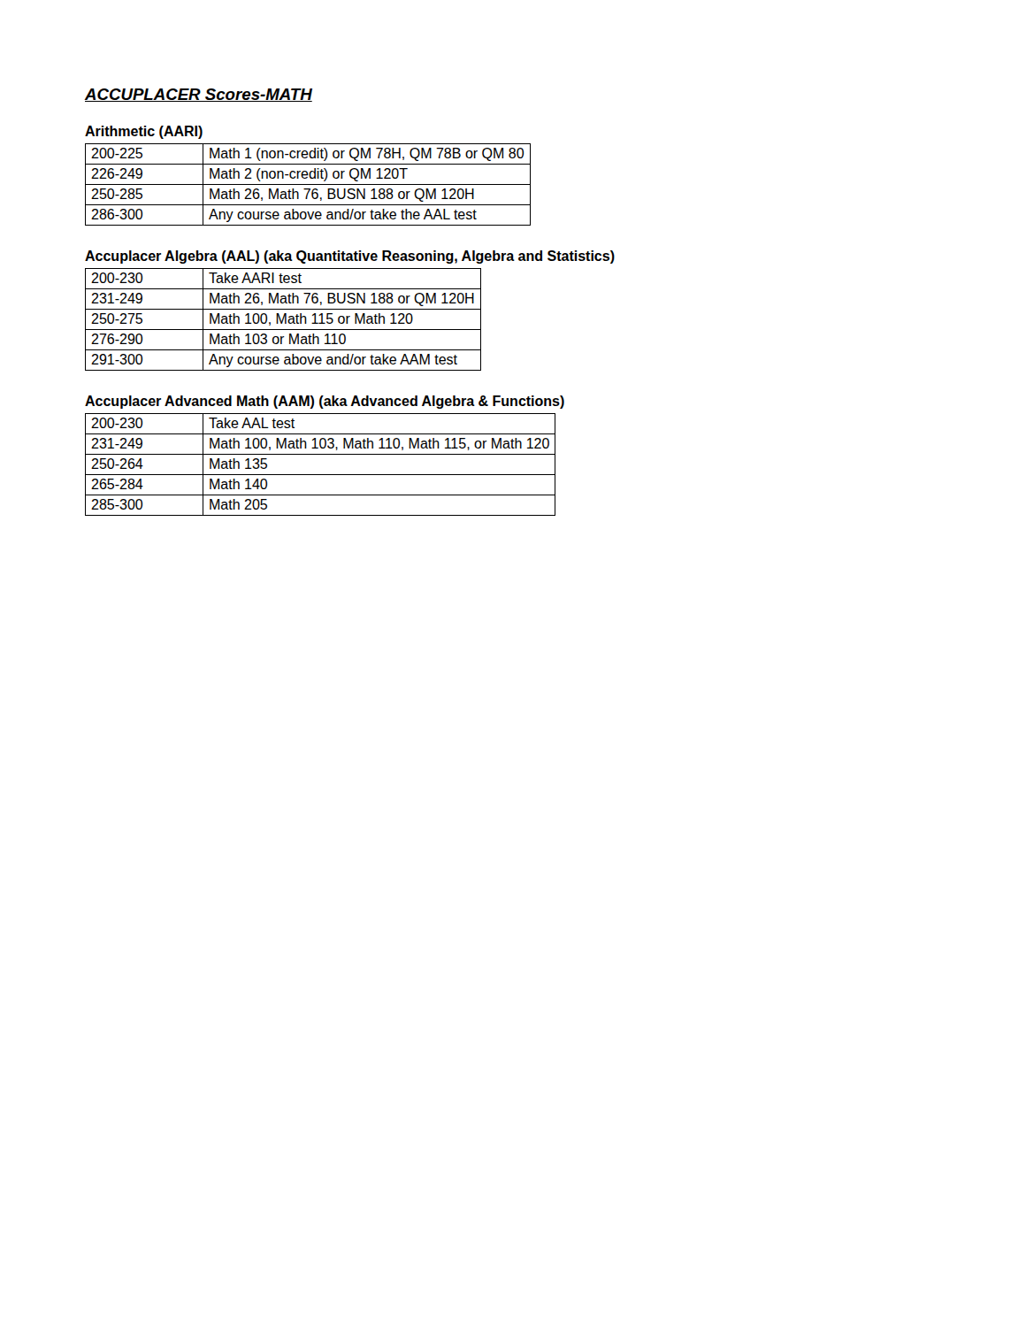ACCUPLACER Scores-MATH
Arithmetic (AARI)
| 200-225 | Math 1 (non-credit) or QM 78H, QM 78B or QM 80 |
| 226-249 | Math 2 (non-credit) or QM 120T |
| 250-285 | Math 26, Math 76, BUSN 188 or QM 120H |
| 286-300 | Any course above and/or take the AAL test |
Accuplacer Algebra (AAL) (aka Quantitative Reasoning, Algebra and Statistics)
| 200-230 | Take AARI test |
| 231-249 | Math 26, Math 76, BUSN 188 or QM 120H |
| 250-275 | Math 100, Math 115 or Math 120 |
| 276-290 | Math 103 or Math 110 |
| 291-300 | Any course above and/or take AAM test |
Accuplacer Advanced Math (AAM) (aka Advanced Algebra & Functions)
| 200-230 | Take AAL test |
| 231-249 | Math 100, Math 103, Math 110, Math 115, or Math 120 |
| 250-264 | Math 135 |
| 265-284 | Math 140 |
| 285-300 | Math 205 |